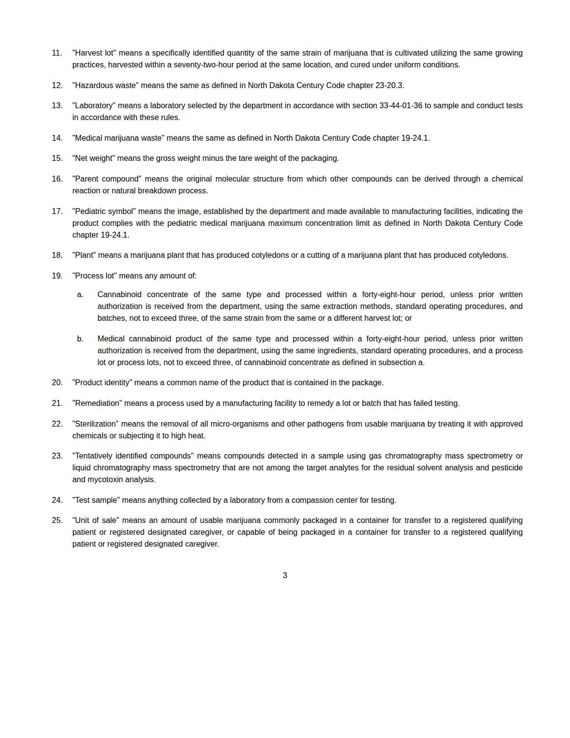"Harvest lot" means a specifically identified quantity of the same strain of marijuana that is cultivated utilizing the same growing practices, harvested within a seventy-two-hour period at the same location, and cured under uniform conditions.
"Hazardous waste" means the same as defined in North Dakota Century Code chapter 23-20.3.
"Laboratory" means a laboratory selected by the department in accordance with section 33-44-01-36 to sample and conduct tests in accordance with these rules.
"Medical marijuana waste" means the same as defined in North Dakota Century Code chapter 19-24.1.
"Net weight" means the gross weight minus the tare weight of the packaging.
"Parent compound" means the original molecular structure from which other compounds can be derived through a chemical reaction or natural breakdown process.
"Pediatric symbol" means the image, established by the department and made available to manufacturing facilities, indicating the product complies with the pediatric medical marijuana maximum concentration limit as defined in North Dakota Century Code chapter 19-24.1.
"Plant" means a marijuana plant that has produced cotyledons or a cutting of a marijuana plant that has produced cotyledons.
"Process lot" means any amount of:
Cannabinoid concentrate of the same type and processed within a forty-eight-hour period, unless prior written authorization is received from the department, using the same extraction methods, standard operating procedures, and batches, not to exceed three, of the same strain from the same or a different harvest lot; or
Medical cannabinoid product of the same type and processed within a forty-eight-hour period, unless prior written authorization is received from the department, using the same ingredients, standard operating procedures, and a process lot or process lots, not to exceed three, of cannabinoid concentrate as defined in subsection a.
"Product identity" means a common name of the product that is contained in the package.
"Remediation" means a process used by a manufacturing facility to remedy a lot or batch that has failed testing.
"Sterilization" means the removal of all micro-organisms and other pathogens from usable marijuana by treating it with approved chemicals or subjecting it to high heat.
"Tentatively identified compounds" means compounds detected in a sample using gas chromatography mass spectrometry or liquid chromatography mass spectrometry that are not among the target analytes for the residual solvent analysis and pesticide and mycotoxin analysis.
"Test sample" means anything collected by a laboratory from a compassion center for testing.
"Unit of sale" means an amount of usable marijuana commonly packaged in a container for transfer to a registered qualifying patient or registered designated caregiver, or capable of being packaged in a container for transfer to a registered qualifying patient or registered designated caregiver.
3